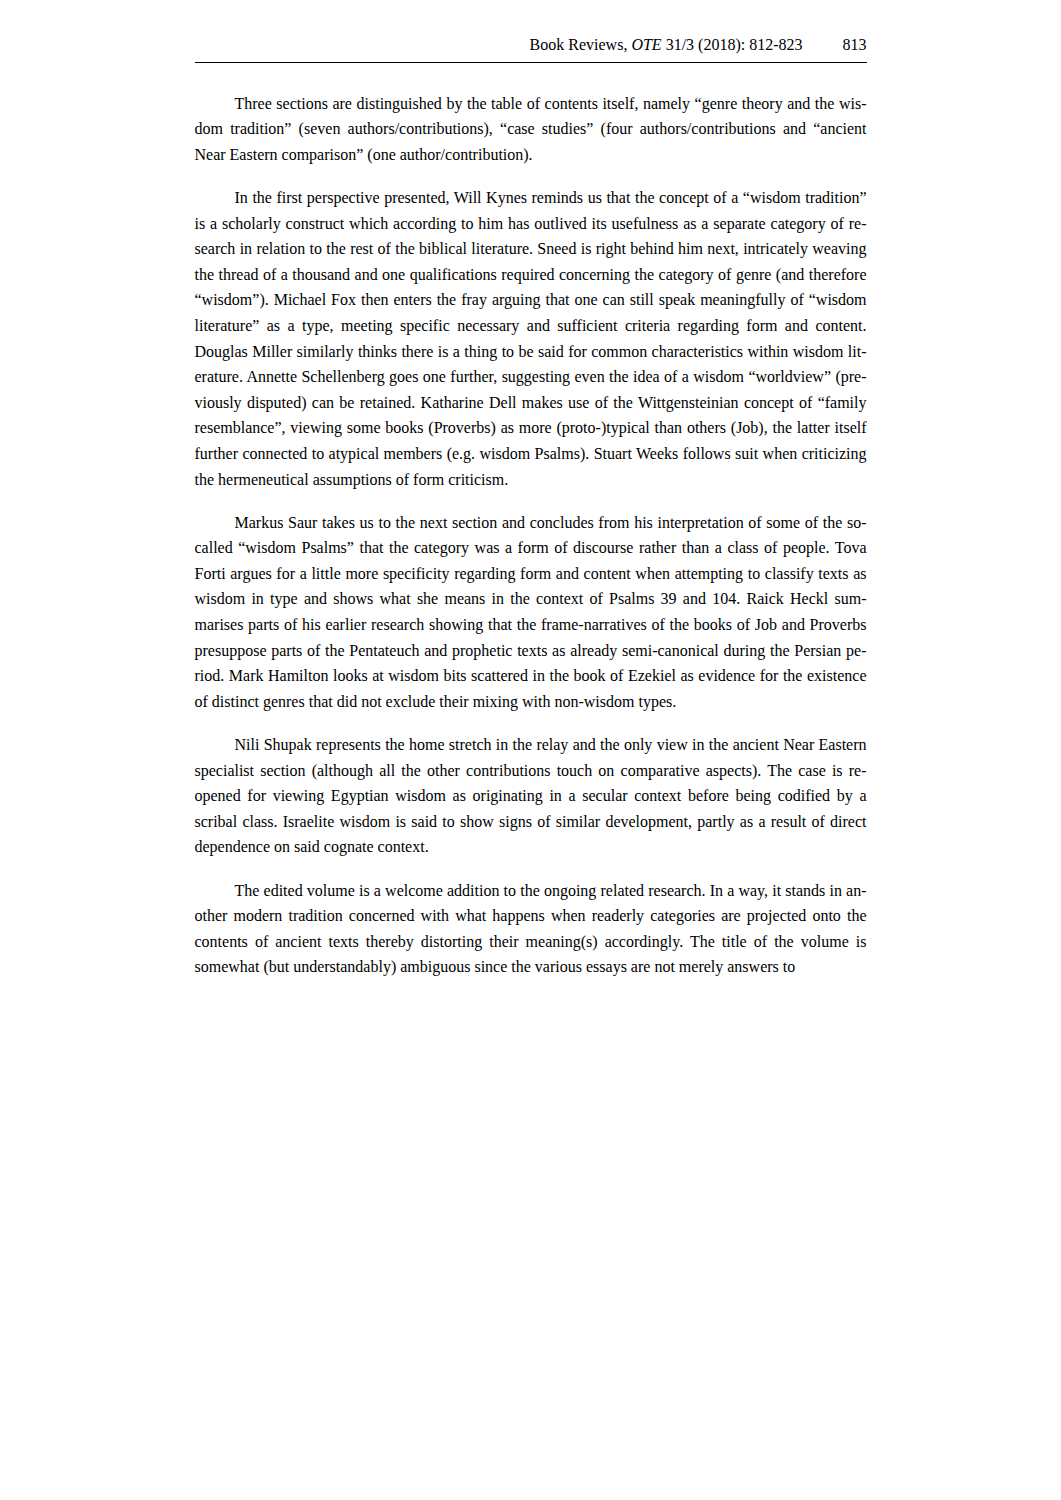Book Reviews, OTE 31/3 (2018): 812-823813
Three sections are distinguished by the table of contents itself, namely “genre theory and the wisdom tradition” (seven authors/contributions), “case studies” (four authors/contributions and “ancient Near Eastern comparison” (one author/contribution).
In the first perspective presented, Will Kynes reminds us that the concept of a “wisdom tradition” is a scholarly construct which according to him has outlived its usefulness as a separate category of research in relation to the rest of the biblical literature. Sneed is right behind him next, intricately weaving the thread of a thousand and one qualifications required concerning the category of genre (and therefore “wisdom”). Michael Fox then enters the fray arguing that one can still speak meaningfully of “wisdom literature” as a type, meeting specific necessary and sufficient criteria regarding form and content. Douglas Miller similarly thinks there is a thing to be said for common characteristics within wisdom literature. Annette Schellenberg goes one further, suggesting even the idea of a wisdom “worldview” (previously disputed) can be retained. Katharine Dell makes use of the Wittgensteinian concept of “family resemblance”, viewing some books (Proverbs) as more (proto-)typical than others (Job), the latter itself further connected to atypical members (e.g. wisdom Psalms). Stuart Weeks follows suit when criticizing the hermeneutical assumptions of form criticism.
Markus Saur takes us to the next section and concludes from his interpretation of some of the so-called “wisdom Psalms” that the category was a form of discourse rather than a class of people. Tova Forti argues for a little more specificity regarding form and content when attempting to classify texts as wisdom in type and shows what she means in the context of Psalms 39 and 104. Raick Heckl summarises parts of his earlier research showing that the frame-narratives of the books of Job and Proverbs presuppose parts of the Pentateuch and prophetic texts as already semi-canonical during the Persian period. Mark Hamilton looks at wisdom bits scattered in the book of Ezekiel as evidence for the existence of distinct genres that did not exclude their mixing with non-wisdom types.
Nili Shupak represents the home stretch in the relay and the only view in the ancient Near Eastern specialist section (although all the other contributions touch on comparative aspects). The case is re-opened for viewing Egyptian wisdom as originating in a secular context before being codified by a scribal class. Israelite wisdom is said to show signs of similar development, partly as a result of direct dependence on said cognate context.
The edited volume is a welcome addition to the ongoing related research. In a way, it stands in another modern tradition concerned with what happens when readerly categories are projected onto the contents of ancient texts thereby distorting their meaning(s) accordingly. The title of the volume is somewhat (but understandably) ambiguous since the various essays are not merely answers to